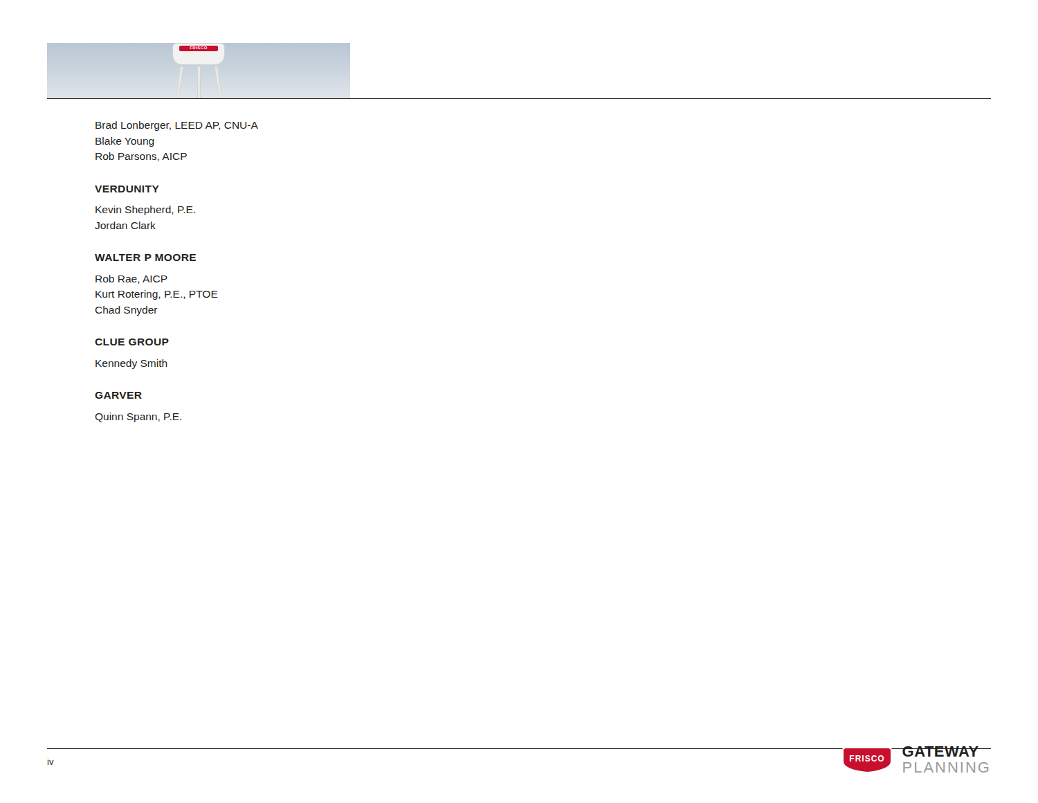FRISCO
Brad Lonberger, LEED AP, CNU-A
Blake Young
Rob Parsons, AICP
VERDUNITY
Kevin Shepherd, P.E.
Jordan Clark
WALTER P MOORE
Rob Rae, AICP
Kurt Rotering, P.E., PTOE
Chad Snyder
CLUE GROUP
Kennedy Smith
GARVER
Quinn Spann, P.E.
iv
FRISCO
GATEWAY PLANNING